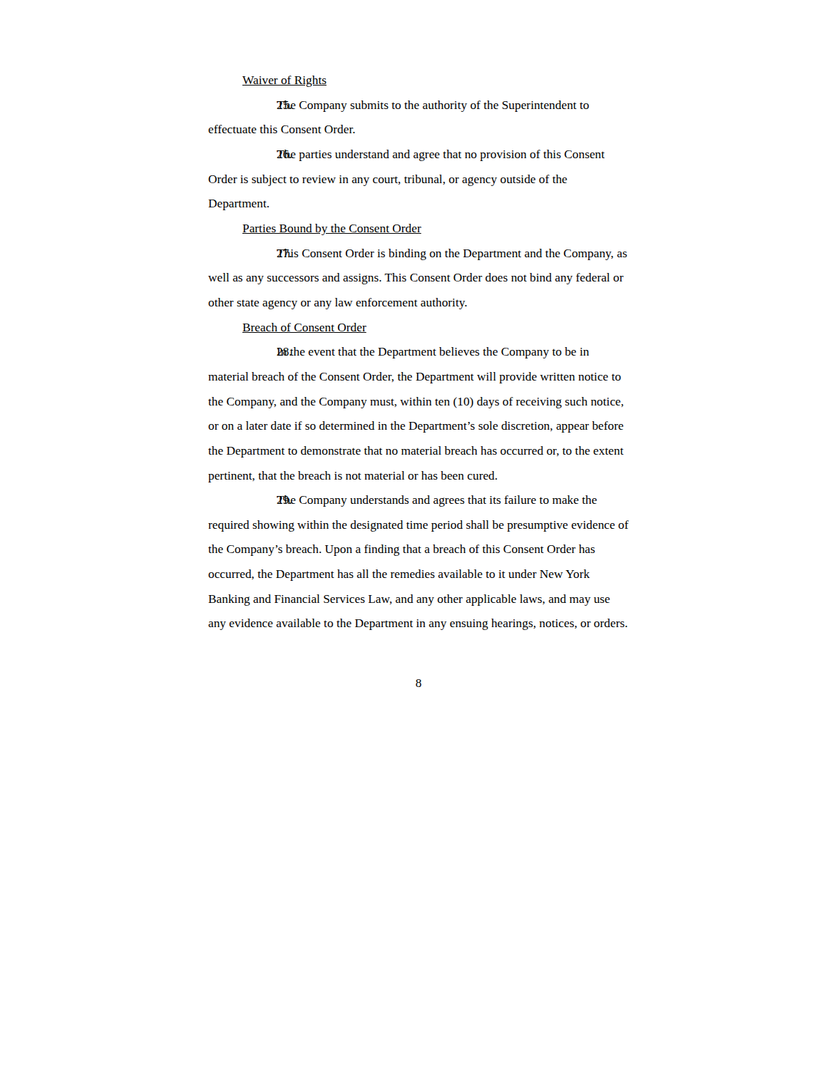Waiver of Rights
25. The Company submits to the authority of the Superintendent to effectuate this Consent Order.
26. The parties understand and agree that no provision of this Consent Order is subject to review in any court, tribunal, or agency outside of the Department.
Parties Bound by the Consent Order
27. This Consent Order is binding on the Department and the Company, as well as any successors and assigns. This Consent Order does not bind any federal or other state agency or any law enforcement authority.
Breach of Consent Order
28. In the event that the Department believes the Company to be in material breach of the Consent Order, the Department will provide written notice to the Company, and the Company must, within ten (10) days of receiving such notice, or on a later date if so determined in the Department’s sole discretion, appear before the Department to demonstrate that no material breach has occurred or, to the extent pertinent, that the breach is not material or has been cured.
29. The Company understands and agrees that its failure to make the required showing within the designated time period shall be presumptive evidence of the Company’s breach. Upon a finding that a breach of this Consent Order has occurred, the Department has all the remedies available to it under New York Banking and Financial Services Law, and any other applicable laws, and may use any evidence available to the Department in any ensuing hearings, notices, or orders.
8